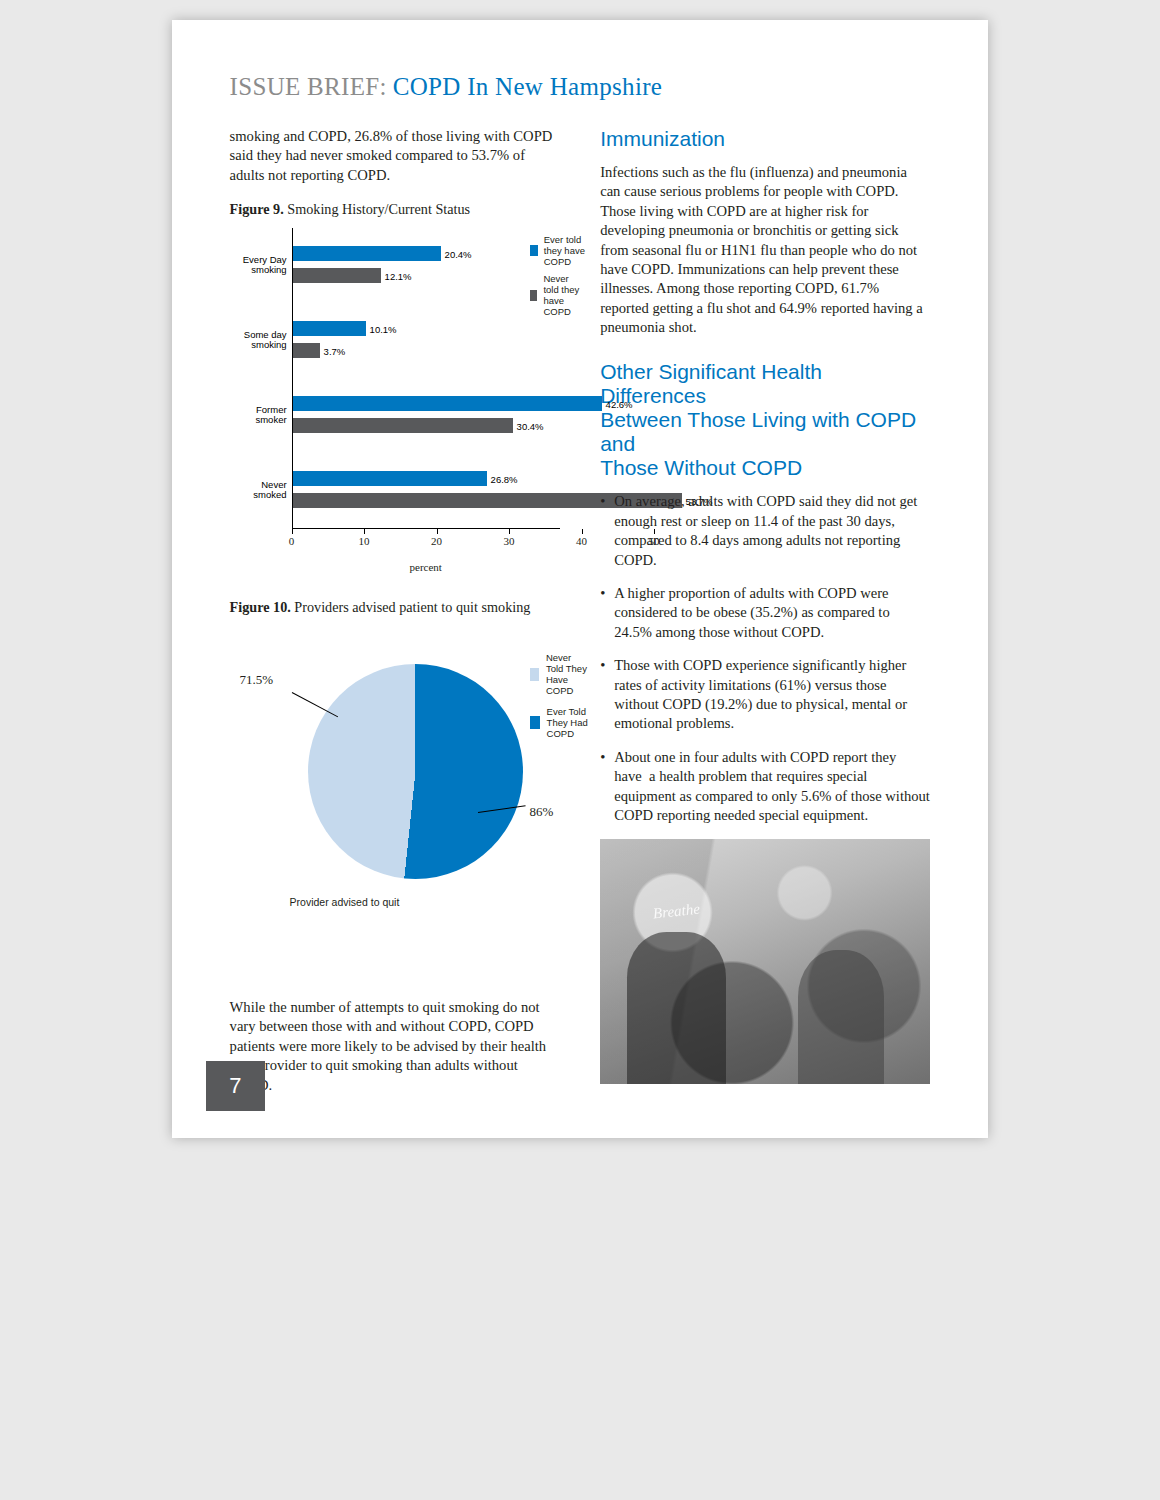ISSUE BRIEF: COPD In New Hampshire
smoking and COPD, 26.8% of those living with COPD said they had never smoked compared to 53.7% of adults not reporting COPD.
Figure 9. Smoking History/Current Status
Ever told they have COPD
Never told they have COPD
Every Day
smoking
20.4%
12.1%
Some day
smoking
10.1%
3.7%
Former
smoker
42.6%
30.4%
Never
smoked
26.8%
53.7%
0
10
20
30
40
50
percent
Figure 10. Providers advised patient to quit smoking
Never Told They Have COPD
Ever Told They Had COPD
71.5%
86%
Provider advised to quit
While the number of attempts to quit smoking do not vary between those with and without COPD, COPD patients were more likely to be advised by their health care provider to quit smoking than adults without COPD.
Immunization
Infections such as the flu (influenza) and pneumonia can cause serious problems for people with COPD. Those living with COPD are at higher risk for developing pneumonia or bronchitis or getting sick from seasonal flu or H1N1 flu than people who do not have COPD. Immunizations can help prevent these illnesses. Among those reporting COPD, 61.7% reported getting a flu shot and 64.9% reported having a pneumonia shot.
Other Significant Health Differences
Between Those Living with COPD and
Those Without COPD
On average, adults with COPD said they did not get enough rest or sleep on 11.4 of the past 30 days, compared to 8.4 days among adults not reporting COPD.
A higher proportion of adults with COPD were considered to be obese (35.2%) as compared to 24.5% among those without COPD.
Those with COPD experience significantly higher rates of activity limitations (61%) versus those without COPD (19.2%) due to physical, mental or emotional problems.
About one in four adults with COPD report they have a health problem that requires special equipment as compared to only 5.6% of those without COPD reporting needed special equipment.
Breathe
7